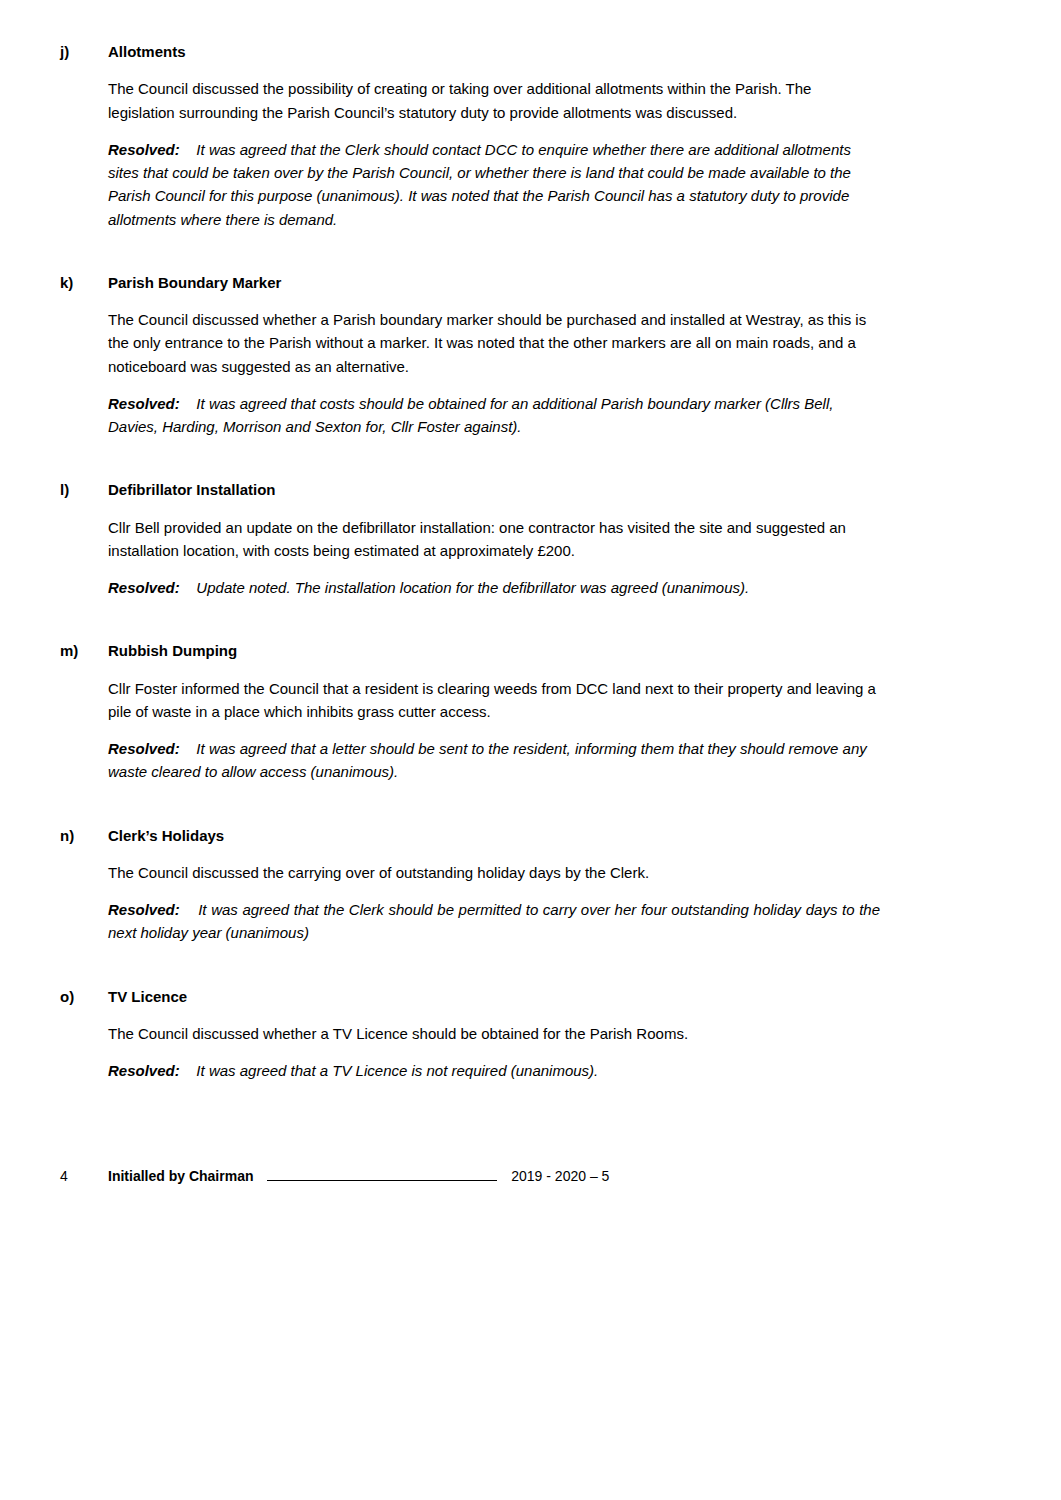j)
Allotments
The Council discussed the possibility of creating or taking over additional allotments within the Parish. The legislation surrounding the Parish Council’s statutory duty to provide allotments was discussed.
Resolved: It was agreed that the Clerk should contact DCC to enquire whether there are additional allotments sites that could be taken over by the Parish Council, or whether there is land that could be made available to the Parish Council for this purpose (unanimous). It was noted that the Parish Council has a statutory duty to provide allotments where there is demand.
k)
Parish Boundary Marker
The Council discussed whether a Parish boundary marker should be purchased and installed at Westray, as this is the only entrance to the Parish without a marker. It was noted that the other markers are all on main roads, and a noticeboard was suggested as an alternative.
Resolved: It was agreed that costs should be obtained for an additional Parish boundary marker (Cllrs Bell, Davies, Harding, Morrison and Sexton for, Cllr Foster against).
l)
Defibrillator Installation
Cllr Bell provided an update on the defibrillator installation: one contractor has visited the site and suggested an installation location, with costs being estimated at approximately £200.
Resolved: Update noted. The installation location for the defibrillator was agreed (unanimous).
m)
Rubbish Dumping
Cllr Foster informed the Council that a resident is clearing weeds from DCC land next to their property and leaving a pile of waste in a place which inhibits grass cutter access.
Resolved: It was agreed that a letter should be sent to the resident, informing them that they should remove any waste cleared to allow access (unanimous).
n)
Clerk’s Holidays
The Council discussed the carrying over of outstanding holiday days by the Clerk.
Resolved: It was agreed that the Clerk should be permitted to carry over her four outstanding holiday days to the next holiday year (unanimous)
o)
TV Licence
The Council discussed whether a TV Licence should be obtained for the Parish Rooms.
Resolved: It was agreed that a TV Licence is not required (unanimous).
4
Initialled by Chairman 2019 - 2020 – 5